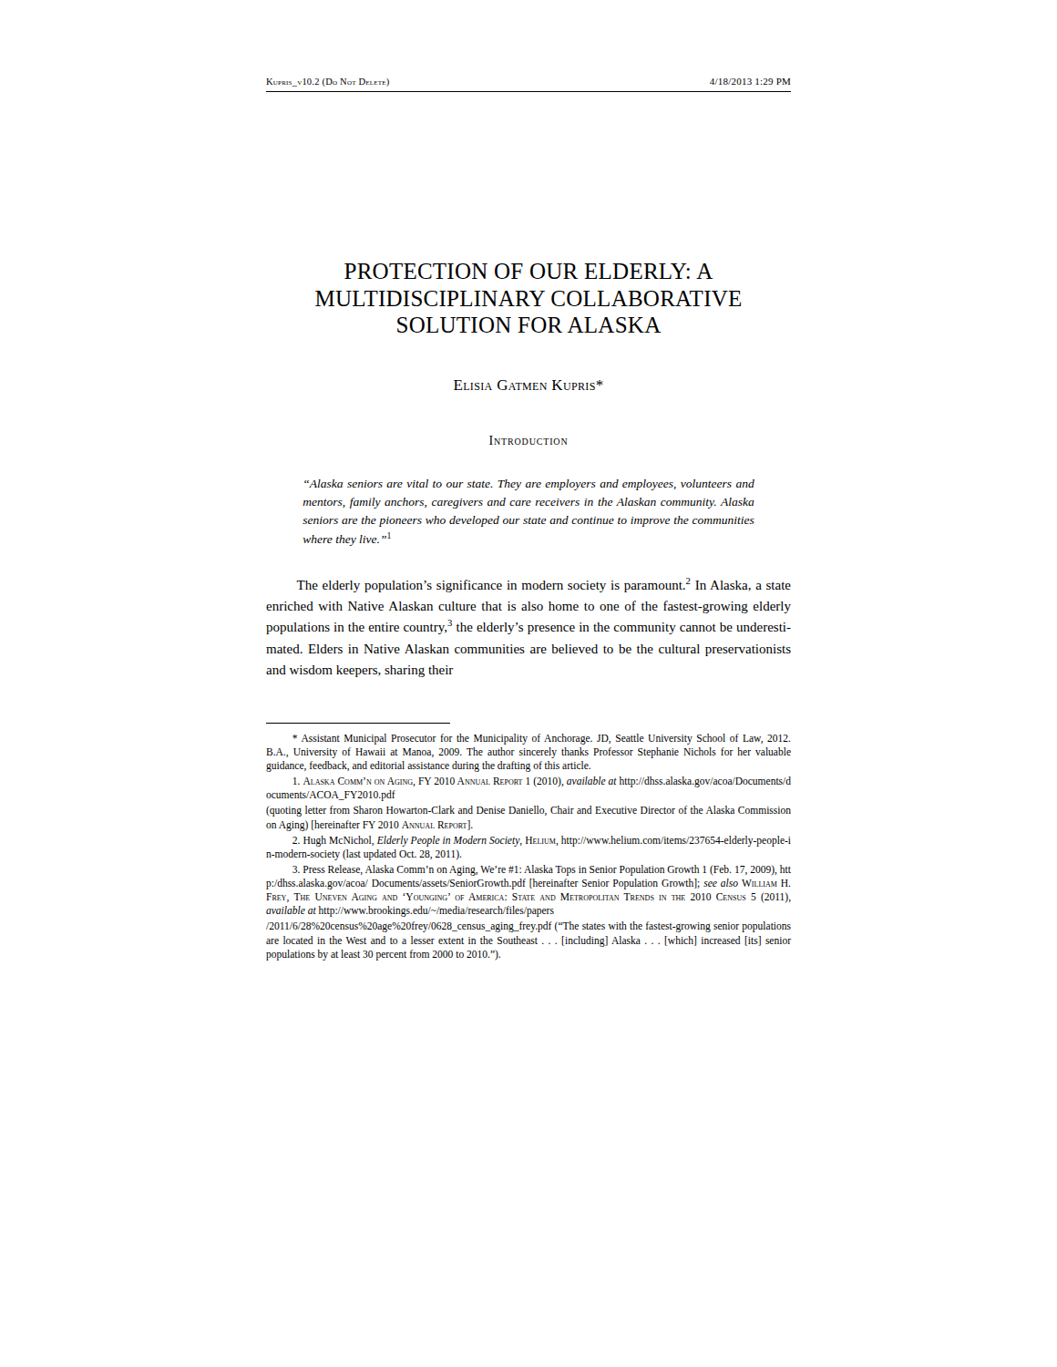Kupris_v10.2 (Do Not Delete)
4/18/2013 1:29 PM
PROTECTION OF OUR ELDERLY: A MULTIDISCIPLINARY COLLABORATIVE SOLUTION FOR ALASKA
Elisia Gatmen Kupris*
Introduction
“Alaska seniors are vital to our state. They are employers and employees, volunteers and mentors, family anchors, caregivers and care receivers in the Alaskan community. Alaska seniors are the pioneers who developed our state and continue to improve the communities where they live.”1
The elderly population’s significance in modern society is paramount.2 In Alaska, a state enriched with Native Alaskan culture that is also home to one of the fastest-growing elderly populations in the entire country,3 the elderly’s presence in the community cannot be underestimated. Elders in Native Alaskan communities are believed to be the cultural preservationists and wisdom keepers, sharing their
* Assistant Municipal Prosecutor for the Municipality of Anchorage. JD, Seattle University School of Law, 2012. B.A., University of Hawaii at Manoa, 2009. The author sincerely thanks Professor Stephanie Nichols for her valuable guidance, feedback, and editorial assistance during the drafting of this article.
1. Alaska Comm’n on Aging, FY 2010 Annual Report 1 (2010), available at http://dhss.alaska.gov/acoa/Documents/documents/ACOA_FY2010.pdf
(quoting letter from Sharon Howarton-Clark and Denise Daniello, Chair and Executive Director of the Alaska Commission on Aging) [hereinafter FY 2010 Annual Report].
2. Hugh McNichol, Elderly People in Modern Society, Helium, http://www.helium.com/items/237654-elderly-people-in-modern-society (last updated Oct. 28, 2011).
3. Press Release, Alaska Comm’n on Aging, We’re #1: Alaska Tops in Senior Population Growth 1 (Feb. 17, 2009), http:/dhss.alaska.gov/acoa/ Documents/assets/SeniorGrowth.pdf [hereinafter Senior Population Growth]; see also William H. Frey, The Uneven Aging and ‘Younging’ of America: State and Metropolitan Trends in the 2010 Census 5 (2011), available at http://www.brookings.edu/~/media/research/files/papers
/2011/6/28%20census%20age%20frey/0628_census_aging_frey.pdf (“The states with the fastest-growing senior populations are located in the West and to a lesser extent in the Southeast . . . [including] Alaska . . . [which] increased [its] senior populations by at least 30 percent from 2000 to 2010.”).